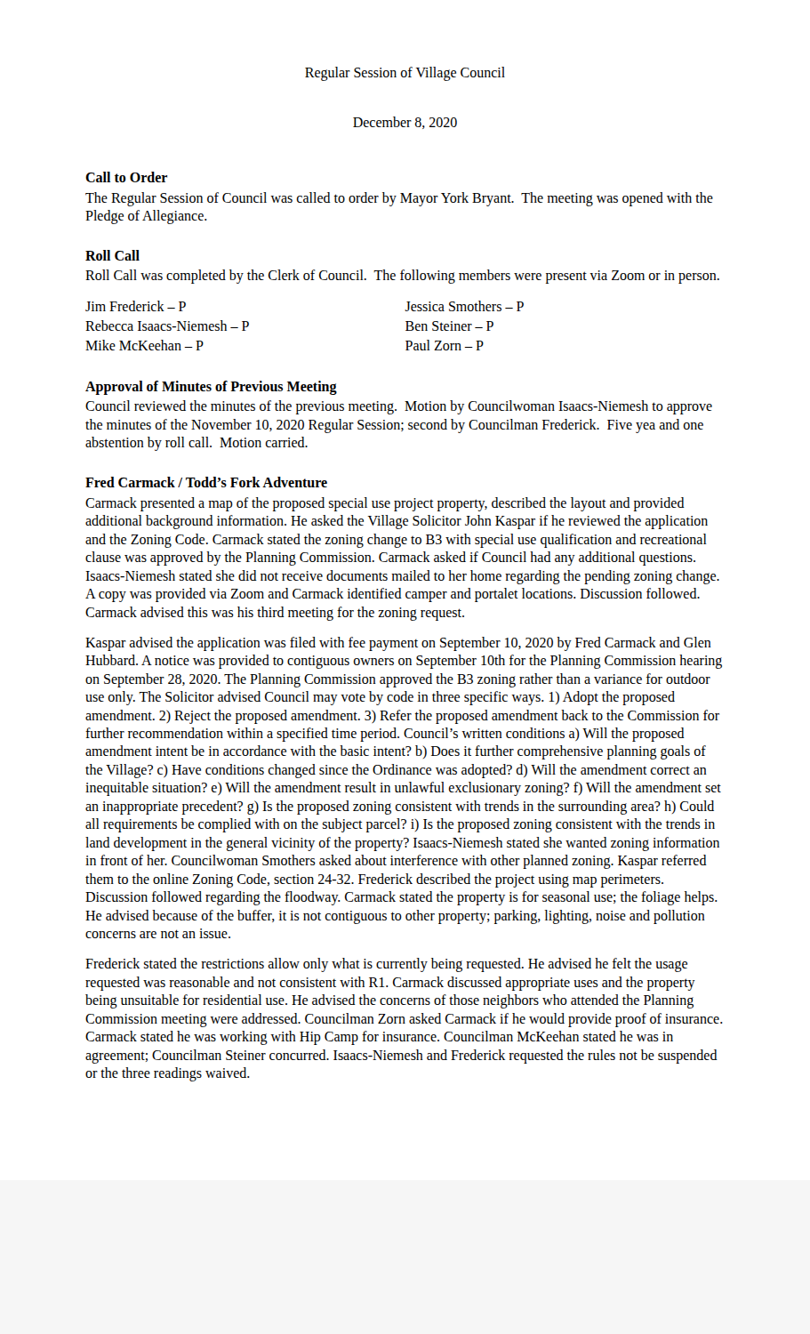Regular Session of Village Council
December 8, 2020
Call to Order
The Regular Session of Council was called to order by Mayor York Bryant. The meeting was opened with the Pledge of Allegiance.
Roll Call
Roll Call was completed by the Clerk of Council. The following members were present via Zoom or in person.
| Jim Frederick – P | Jessica Smothers – P |
| Rebecca Isaacs-Niemesh – P | Ben Steiner – P |
| Mike McKeehan – P | Paul Zorn – P |
Approval of Minutes of Previous Meeting
Council reviewed the minutes of the previous meeting. Motion by Councilwoman Isaacs-Niemesh to approve the minutes of the November 10, 2020 Regular Session; second by Councilman Frederick. Five yea and one abstention by roll call. Motion carried.
Fred Carmack / Todd’s Fork Adventure
Carmack presented a map of the proposed special use project property, described the layout and provided additional background information. He asked the Village Solicitor John Kaspar if he reviewed the application and the Zoning Code. Carmack stated the zoning change to B3 with special use qualification and recreational clause was approved by the Planning Commission. Carmack asked if Council had any additional questions. Isaacs-Niemesh stated she did not receive documents mailed to her home regarding the pending zoning change. A copy was provided via Zoom and Carmack identified camper and portalet locations. Discussion followed. Carmack advised this was his third meeting for the zoning request.
Kaspar advised the application was filed with fee payment on September 10, 2020 by Fred Carmack and Glen Hubbard. A notice was provided to contiguous owners on September 10th for the Planning Commission hearing on September 28, 2020. The Planning Commission approved the B3 zoning rather than a variance for outdoor use only. The Solicitor advised Council may vote by code in three specific ways. 1) Adopt the proposed amendment. 2) Reject the proposed amendment. 3) Refer the proposed amendment back to the Commission for further recommendation within a specified time period. Council’s written conditions a) Will the proposed amendment intent be in accordance with the basic intent? b) Does it further comprehensive planning goals of the Village? c) Have conditions changed since the Ordinance was adopted? d) Will the amendment correct an inequitable situation? e) Will the amendment result in unlawful exclusionary zoning? f) Will the amendment set an inappropriate precedent? g) Is the proposed zoning consistent with trends in the surrounding area? h) Could all requirements be complied with on the subject parcel? i) Is the proposed zoning consistent with the trends in land development in the general vicinity of the property? Isaacs-Niemesh stated she wanted zoning information in front of her. Councilwoman Smothers asked about interference with other planned zoning. Kaspar referred them to the online Zoning Code, section 24-32. Frederick described the project using map perimeters. Discussion followed regarding the floodway. Carmack stated the property is for seasonal use; the foliage helps. He advised because of the buffer, it is not contiguous to other property; parking, lighting, noise and pollution concerns are not an issue.
Frederick stated the restrictions allow only what is currently being requested. He advised he felt the usage requested was reasonable and not consistent with R1. Carmack discussed appropriate uses and the property being unsuitable for residential use. He advised the concerns of those neighbors who attended the Planning Commission meeting were addressed. Councilman Zorn asked Carmack if he would provide proof of insurance. Carmack stated he was working with Hip Camp for insurance. Councilman McKeehan stated he was in agreement; Councilman Steiner concurred. Isaacs-Niemesh and Frederick requested the rules not be suspended or the three readings waived.